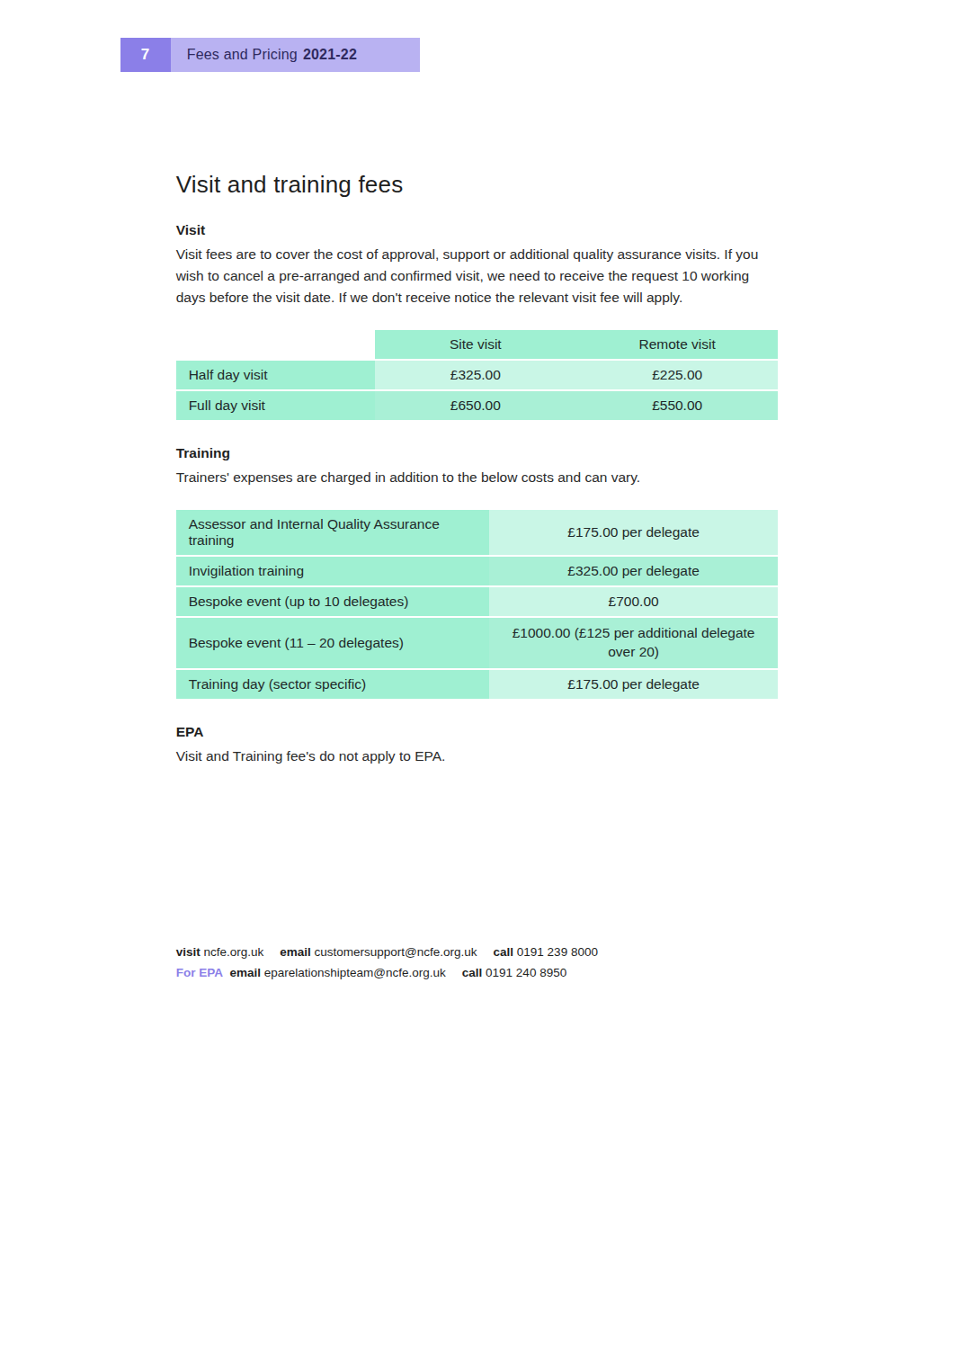7
Fees and Pricing 2021-22
Visit and training fees
Visit
Visit fees are to cover the cost of approval, support or additional quality assurance visits. If you wish to cancel a pre-arranged and confirmed visit, we need to receive the request 10 working days before the visit date. If we don't receive notice the relevant visit fee will apply.
| | Site visit | Remote visit |
| --- | --- | --- |
| Half day visit | £325.00 | £225.00 |
| Full day visit | £650.00 | £550.00 |
Training
Trainers' expenses are charged in addition to the below costs and can vary.
| Assessor and Internal Quality Assurance training | £175.00 per delegate |
| Invigilation training | £325.00 per delegate |
| Bespoke event (up to 10 delegates) | £700.00 |
| Bespoke event (11 – 20 delegates) | £1000.00 (£125 per additional delegate over 20) |
| Training day (sector specific) | £175.00 per delegate |
EPA
Visit and Training fee's do not apply to EPA.
visit ncfe.org.uk email customersupport@ncfe.org.uk call 0191 239 8000
For EPA email eparelationshipteam@ncfe.org.uk call 0191 240 8950